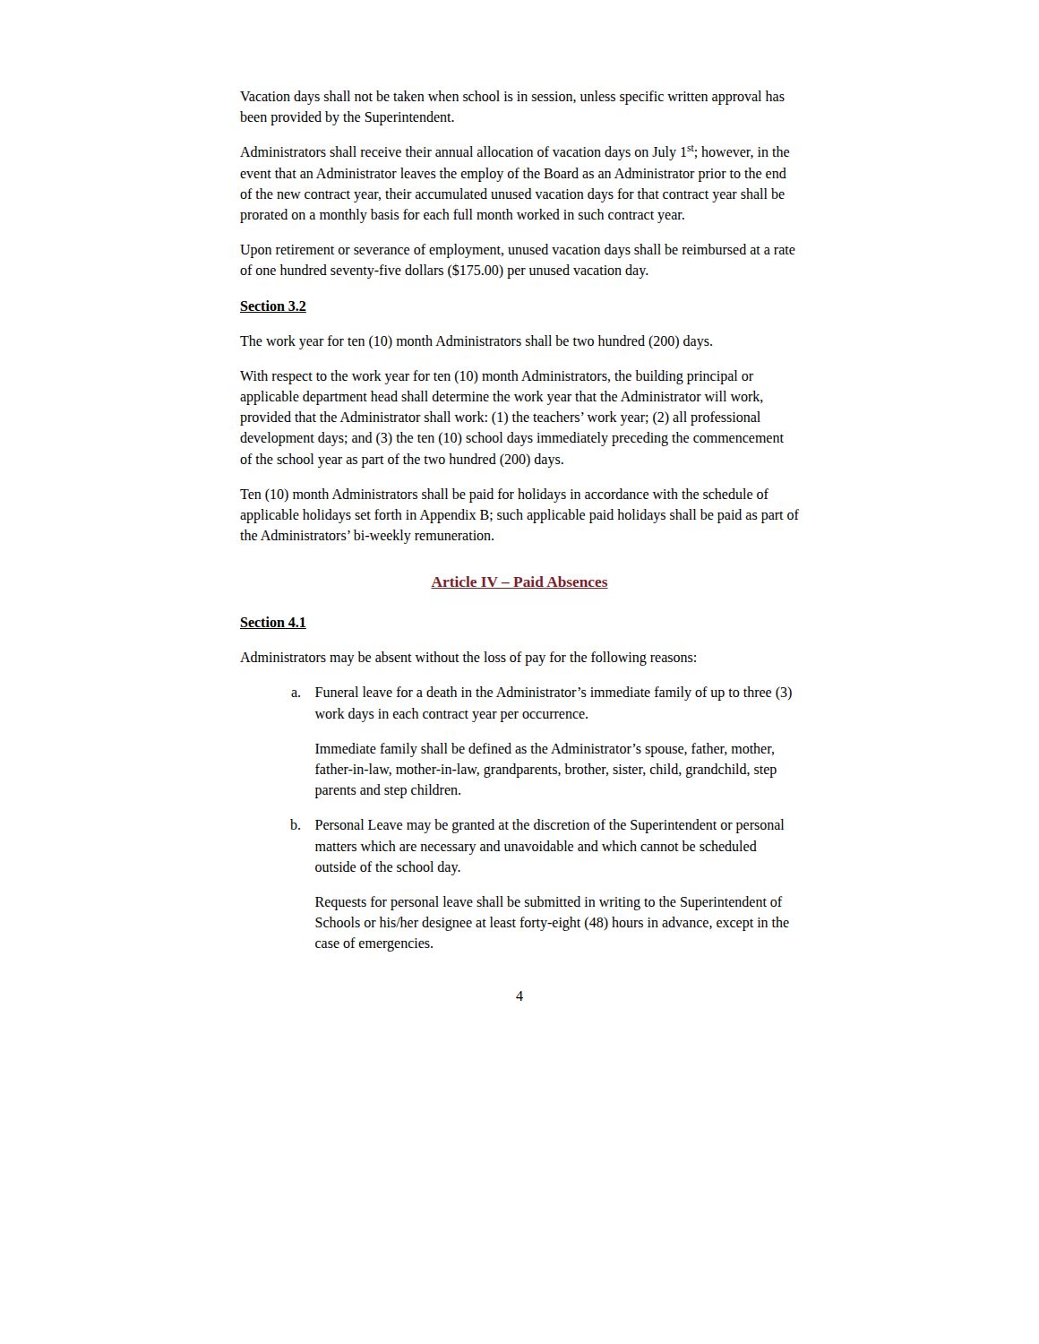Vacation days shall not be taken when school is in session, unless specific written approval has been provided by the Superintendent.
Administrators shall receive their annual allocation of vacation days on July 1st; however, in the event that an Administrator leaves the employ of the Board as an Administrator prior to the end of the new contract year, their accumulated unused vacation days for that contract year shall be prorated on a monthly basis for each full month worked in such contract year.
Upon retirement or severance of employment, unused vacation days shall be reimbursed at a rate of one hundred seventy-five dollars ($175.00) per unused vacation day.
Section 3.2
The work year for ten (10) month Administrators shall be two hundred (200) days.
With respect to the work year for ten (10) month Administrators, the building principal or applicable department head shall determine the work year that the Administrator will work, provided that the Administrator shall work: (1) the teachers’ work year; (2) all professional development days; and (3) the ten (10) school days immediately preceding the commencement of the school year as part of the two hundred (200) days.
Ten (10) month Administrators shall be paid for holidays in accordance with the schedule of applicable holidays set forth in Appendix B; such applicable paid holidays shall be paid as part of the Administrators’ bi-weekly remuneration.
Article IV – Paid Absences
Section 4.1
Administrators may be absent without the loss of pay for the following reasons:
Funeral leave for a death in the Administrator’s immediate family of up to three (3) work days in each contract year per occurrence.
Immediate family shall be defined as the Administrator’s spouse, father, mother, father-in-law, mother-in-law, grandparents, brother, sister, child, grandchild, step parents and step children.
Personal Leave may be granted at the discretion of the Superintendent or personal matters which are necessary and unavoidable and which cannot be scheduled outside of the school day.
Requests for personal leave shall be submitted in writing to the Superintendent of Schools or his/her designee at least forty-eight (48) hours in advance, except in the case of emergencies.
4